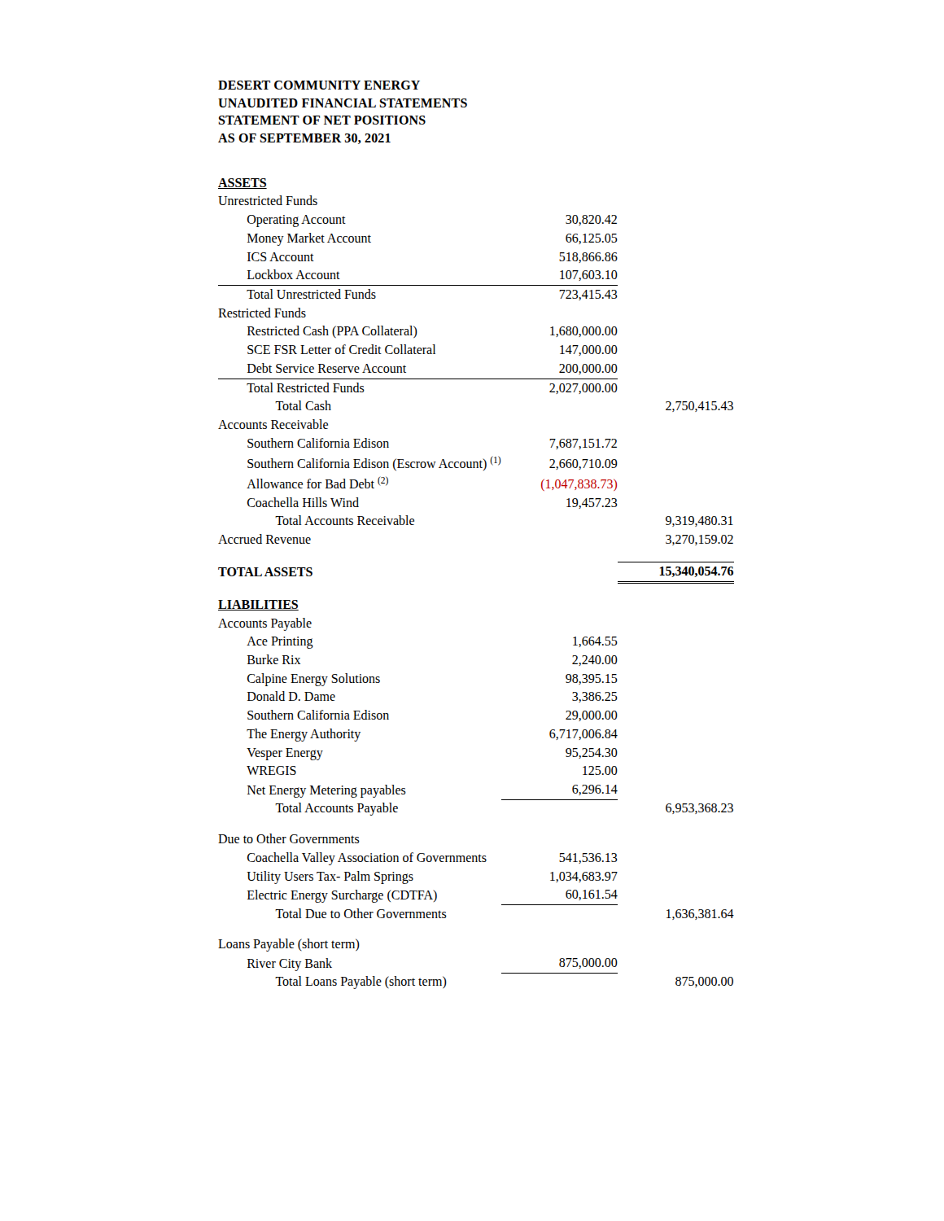DESERT COMMUNITY ENERGY
UNAUDITED FINANCIAL STATEMENTS
STATEMENT OF NET POSITIONS
AS OF SEPTEMBER 30, 2021
| ASSETS | | |
| Unrestricted Funds | | |
| Operating Account | 30,820.42 | |
| Money Market Account | 66,125.05 | |
| ICS Account | 518,866.86 | |
| Lockbox Account | 107,603.10 | |
| Total Unrestricted Funds | 723,415.43 | |
| Restricted Funds | | |
| Restricted Cash (PPA Collateral) | 1,680,000.00 | |
| SCE FSR Letter of Credit Collateral | 147,000.00 | |
| Debt Service Reserve Account | 200,000.00 | |
| Total Restricted Funds | 2,027,000.00 | |
| Total Cash | | 2,750,415.43 |
| Accounts Receivable | | |
| Southern California Edison | 7,687,151.72 | |
| Southern California Edison (Escrow Account) (1) | 2,660,710.09 | |
| Allowance for Bad Debt (2) | (1,047,838.73) | |
| Coachella Hills Wind | 19,457.23 | |
| Total Accounts Receivable | | 9,319,480.31 |
| Accrued Revenue | | 3,270,159.02 |
| TOTAL ASSETS | | 15,340,054.76 |
| LIABILITIES | | |
| Accounts Payable | | |
| Ace Printing | 1,664.55 | |
| Burke Rix | 2,240.00 | |
| Calpine Energy Solutions | 98,395.15 | |
| Donald D. Dame | 3,386.25 | |
| Southern California Edison | 29,000.00 | |
| The Energy Authority | 6,717,006.84 | |
| Vesper Energy | 95,254.30 | |
| WREGIS | 125.00 | |
| Net Energy Metering payables | 6,296.14 | |
| Total Accounts Payable | | 6,953,368.23 |
| Due to Other Governments | | |
| Coachella Valley Association of Governments | 541,536.13 | |
| Utility Users Tax- Palm Springs | 1,034,683.97 | |
| Electric Energy Surcharge (CDTFA) | 60,161.54 | |
| Total Due to Other Governments | | 1,636,381.64 |
| Loans Payable (short term) | | |
| River City Bank | 875,000.00 | |
| Total Loans Payable (short term) | | 875,000.00 |